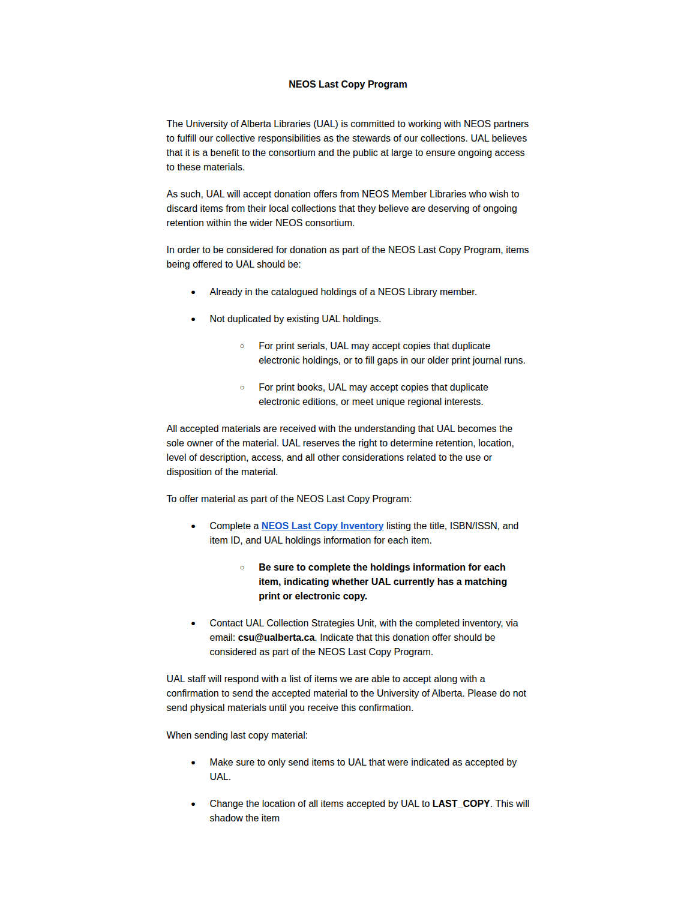NEOS Last Copy Program
The University of Alberta Libraries (UAL) is committed to working with NEOS partners to fulfill our collective responsibilities as the stewards of our collections. UAL believes that it is a benefit to the consortium and the public at large to ensure ongoing access to these materials.
As such, UAL will accept donation offers from NEOS Member Libraries who wish to discard items from their local collections that they believe are deserving of ongoing retention within the wider NEOS consortium.
In order to be considered for donation as part of the NEOS Last Copy Program, items being offered to UAL should be:
Already in the catalogued holdings of a NEOS Library member.
Not duplicated by existing UAL holdings.
For print serials, UAL may accept copies that duplicate electronic holdings, or to fill gaps in our older print journal runs.
For print books, UAL may accept copies that duplicate electronic editions, or meet unique regional interests.
All accepted materials are received with the understanding that UAL becomes the sole owner of the material. UAL reserves the right to determine retention, location, level of description, access, and all other considerations related to the use or disposition of the material.
To offer material as part of the NEOS Last Copy Program:
Complete a NEOS Last Copy Inventory listing the title, ISBN/ISSN, and item ID, and UAL holdings information for each item.
Be sure to complete the holdings information for each item, indicating whether UAL currently has a matching print or electronic copy.
Contact UAL Collection Strategies Unit, with the completed inventory, via email: csu@ualberta.ca. Indicate that this donation offer should be considered as part of the NEOS Last Copy Program.
UAL staff will respond with a list of items we are able to accept along with a confirmation to send the accepted material to the University of Alberta. Please do not send physical materials until you receive this confirmation.
When sending last copy material:
Make sure to only send items to UAL that were indicated as accepted by UAL.
Change the location of all items accepted by UAL to LAST_COPY. This will shadow the item